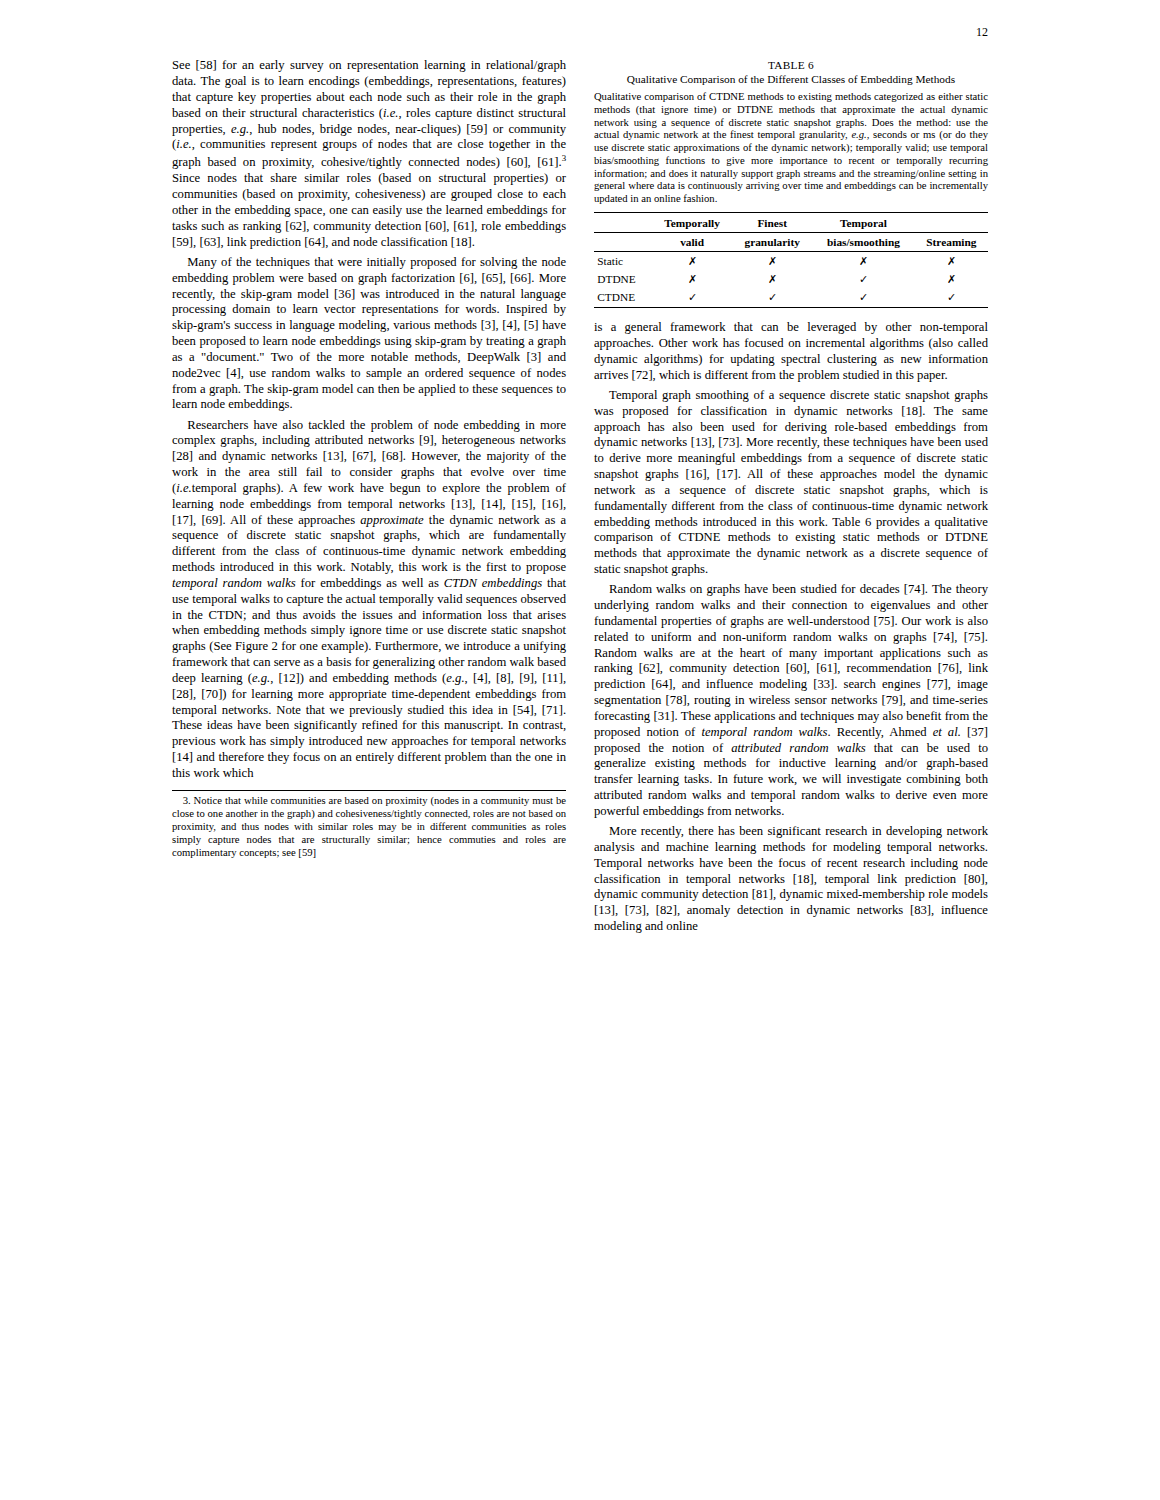12
See [58] for an early survey on representation learning in relational/graph data. The goal is to learn encodings (embeddings, representations, features) that capture key properties about each node such as their role in the graph based on their structural characteristics (i.e., roles capture distinct structural properties, e.g., hub nodes, bridge nodes, near-cliques) [59] or community (i.e., communities represent groups of nodes that are close together in the graph based on proximity, cohesive/tightly connected nodes) [60], [61].3 Since nodes that share similar roles (based on structural properties) or communities (based on proximity, cohesiveness) are grouped close to each other in the embedding space, one can easily use the learned embeddings for tasks such as ranking [62], community detection [60], [61], role embeddings [59], [63], link prediction [64], and node classification [18].
Many of the techniques that were initially proposed for solving the node embedding problem were based on graph factorization [6], [65], [66]. More recently, the skip-gram model [36] was introduced in the natural language processing domain to learn vector representations for words. Inspired by skip-gram's success in language modeling, various methods [3], [4], [5] have been proposed to learn node embeddings using skip-gram by treating a graph as a "document." Two of the more notable methods, DeepWalk [3] and node2vec [4], use random walks to sample an ordered sequence of nodes from a graph. The skip-gram model can then be applied to these sequences to learn node embeddings.
Researchers have also tackled the problem of node embedding in more complex graphs, including attributed networks [9], heterogeneous networks [28] and dynamic networks [13], [67], [68]. However, the majority of the work in the area still fail to consider graphs that evolve over time (i.e. temporal graphs). A few work have begun to explore the problem of learning node embeddings from temporal networks [13], [14], [15], [16], [17], [69]. All of these approaches approximate the dynamic network as a sequence of discrete static snapshot graphs, which are fundamentally different from the class of continuous-time dynamic network embedding methods introduced in this work. Notably, this work is the first to propose temporal random walks for embeddings as well as CTDN embeddings that use temporal walks to capture the actual temporally valid sequences observed in the CTDN; and thus avoids the issues and information loss that arises when embedding methods simply ignore time or use discrete static snapshot graphs (See Figure 2 for one example). Furthermore, we introduce a unifying framework that can serve as a basis for generalizing other random walk based deep learning (e.g., [12]) and embedding methods (e.g., [4], [8], [9], [11], [28], [70]) for learning more appropriate time-dependent embeddings from temporal networks. Note that we previously studied this idea in [54], [71]. These ideas have been significantly refined for this manuscript. In contrast, previous work has simply introduced new approaches for temporal networks [14] and therefore they focus on an entirely different problem than the one in this work which
3. Notice that while communities are based on proximity (nodes in a community must be close to one another in the graph) and cohesiveness/tightly connected, roles are not based on proximity, and thus nodes with similar roles may be in different communities as roles simply capture nodes that are structurally similar; hence commuties and roles are complimentary concepts; see [59]
TABLE 6 Qualitative Comparison of the Different Classes of Embedding Methods
Qualitative comparison of CTDNE methods to existing methods categorized as either static methods (that ignore time) or DTDNE methods that approximate the actual dynamic network using a sequence of discrete static snapshot graphs. Does the method: use the actual dynamic network at the finest temporal granularity, e.g., seconds or ms (or do they use discrete static approximations of the dynamic network); temporally valid; use temporal bias/smoothing functions to give more importance to recent or temporally recurring information; and does it naturally support graph streams and the streaming/online setting in general where data is continuously arriving over time and embeddings can be incrementally updated in an online fashion.
| | Temporally | Finest | Temporal | |
| --- | --- | --- | --- | --- |
| | valid | granularity | bias/smoothing | Streaming |
| Static | ✗ | ✗ | ✗ | ✗ |
| DTDNE | ✗ | ✗ | ✓ | ✗ |
| CTDNE | ✓ | ✓ | ✓ | ✓ |
is a general framework that can be leveraged by other non-temporal approaches. Other work has focused on incremental algorithms (also called dynamic algorithms) for updating spectral clustering as new information arrives [72], which is different from the problem studied in this paper.
Temporal graph smoothing of a sequence discrete static snapshot graphs was proposed for classification in dynamic networks [18]. The same approach has also been used for deriving role-based embeddings from dynamic networks [13], [73]. More recently, these techniques have been used to derive more meaningful embeddings from a sequence of discrete static snapshot graphs [16], [17]. All of these approaches model the dynamic network as a sequence of discrete static snapshot graphs, which is fundamentally different from the class of continuous-time dynamic network embedding methods introduced in this work. Table 6 provides a qualitative comparison of CTDNE methods to existing static methods or DTDNE methods that approximate the dynamic network as a discrete sequence of static snapshot graphs.
Random walks on graphs have been studied for decades [74]. The theory underlying random walks and their connection to eigenvalues and other fundamental properties of graphs are well-understood [75]. Our work is also related to uniform and non-uniform random walks on graphs [74], [75]. Random walks are at the heart of many important applications such as ranking [62], community detection [60], [61], recommendation [76], link prediction [64], and influence modeling [33]. search engines [77], image segmentation [78], routing in wireless sensor networks [79], and time-series forecasting [31]. These applications and techniques may also benefit from the proposed notion of temporal random walks. Recently, Ahmed et al. [37] proposed the notion of attributed random walks that can be used to generalize existing methods for inductive learning and/or graph-based transfer learning tasks. In future work, we will investigate combining both attributed random walks and temporal random walks to derive even more powerful embeddings from networks.
More recently, there has been significant research in developing network analysis and machine learning methods for modeling temporal networks. Temporal networks have been the focus of recent research including node classification in temporal networks [18], temporal link prediction [80], dynamic community detection [81], dynamic mixed-membership role models [13], [73], [82], anomaly detection in dynamic networks [83], influence modeling and online